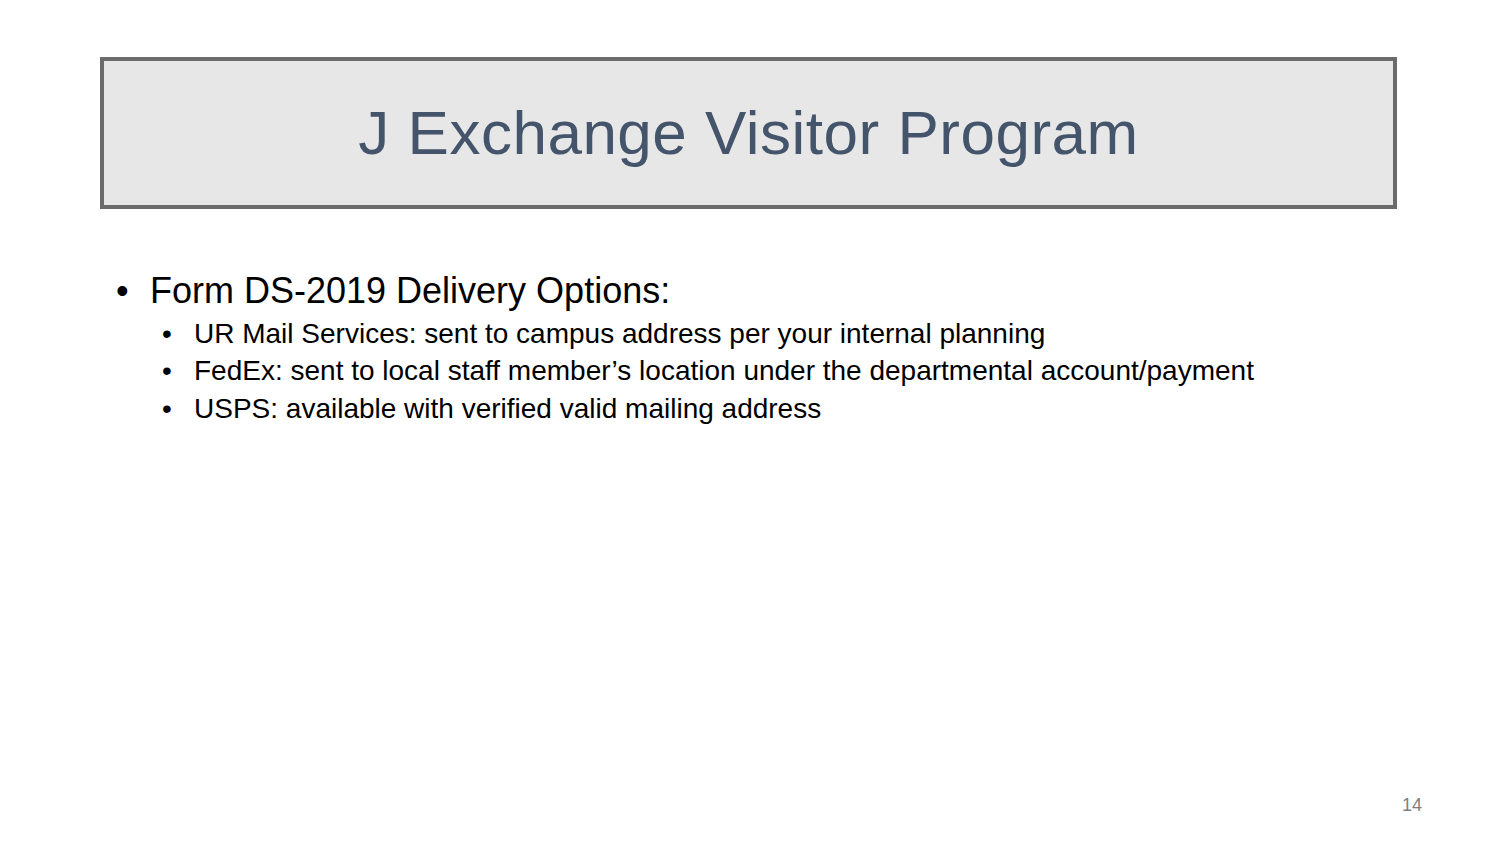J Exchange Visitor Program
Form DS-2019 Delivery Options:
UR Mail Services: sent to campus address per your internal planning
FedEx: sent to local staff member’s location under the departmental account/payment
USPS: available with verified valid mailing address
14